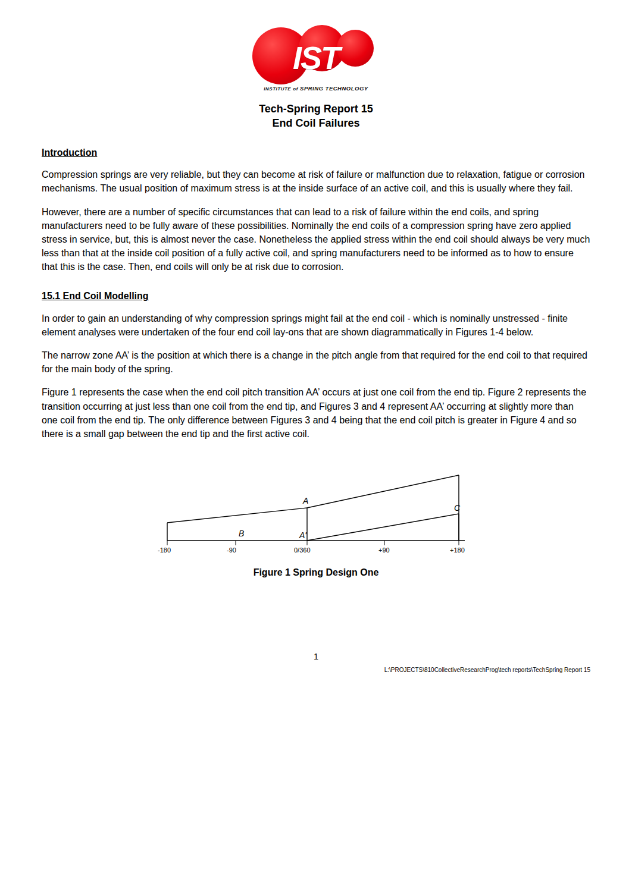IST
INSTITUTE of SPRING TECHNOLOGY
Tech-Spring Report 15
End Coil Failures
Introduction
Compression springs are very reliable, but they can become at risk of failure or malfunction due to relaxation, fatigue or corrosion mechanisms. The usual position of maximum stress is at the inside surface of an active coil, and this is usually where they fail.
However, there are a number of specific circumstances that can lead to a risk of failure within the end coils, and spring manufacturers need to be fully aware of these possibilities. Nominally the end coils of a compression spring have zero applied stress in service, but, this is almost never the case. Nonetheless the applied stress within the end coil should always be very much less than that at the inside coil position of a fully active coil, and spring manufacturers need to be informed as to how to ensure that this is the case. Then, end coils will only be at risk due to corrosion.
15.1 End Coil Modelling
In order to gain an understanding of why compression springs might fail at the end coil - which is nominally unstressed - finite element analyses were undertaken of the four end coil lay-ons that are shown diagrammatically in Figures 1-4 below.
The narrow zone AA’ is the position at which there is a change in the pitch angle from that required for the end coil to that required for the main body of the spring.
Figure 1 represents the case when the end coil pitch transition AA’ occurs at just one coil from the end tip. Figure 2 represents the transition occurring at just less than one coil from the end tip, and Figures 3 and 4 represent AA’ occurring at slightly more than one coil from the end tip. The only difference between Figures 3 and 4 being that the end coil pitch is greater in Figure 4 and so there is a small gap between the end tip and the first active coil.
A A' B C -180 -90 0/360 +90 +180
Figure 1 Spring Design One
1
L:\PROJECTS\810CollectiveResearchProg\tech reports\TechSpring Report 15